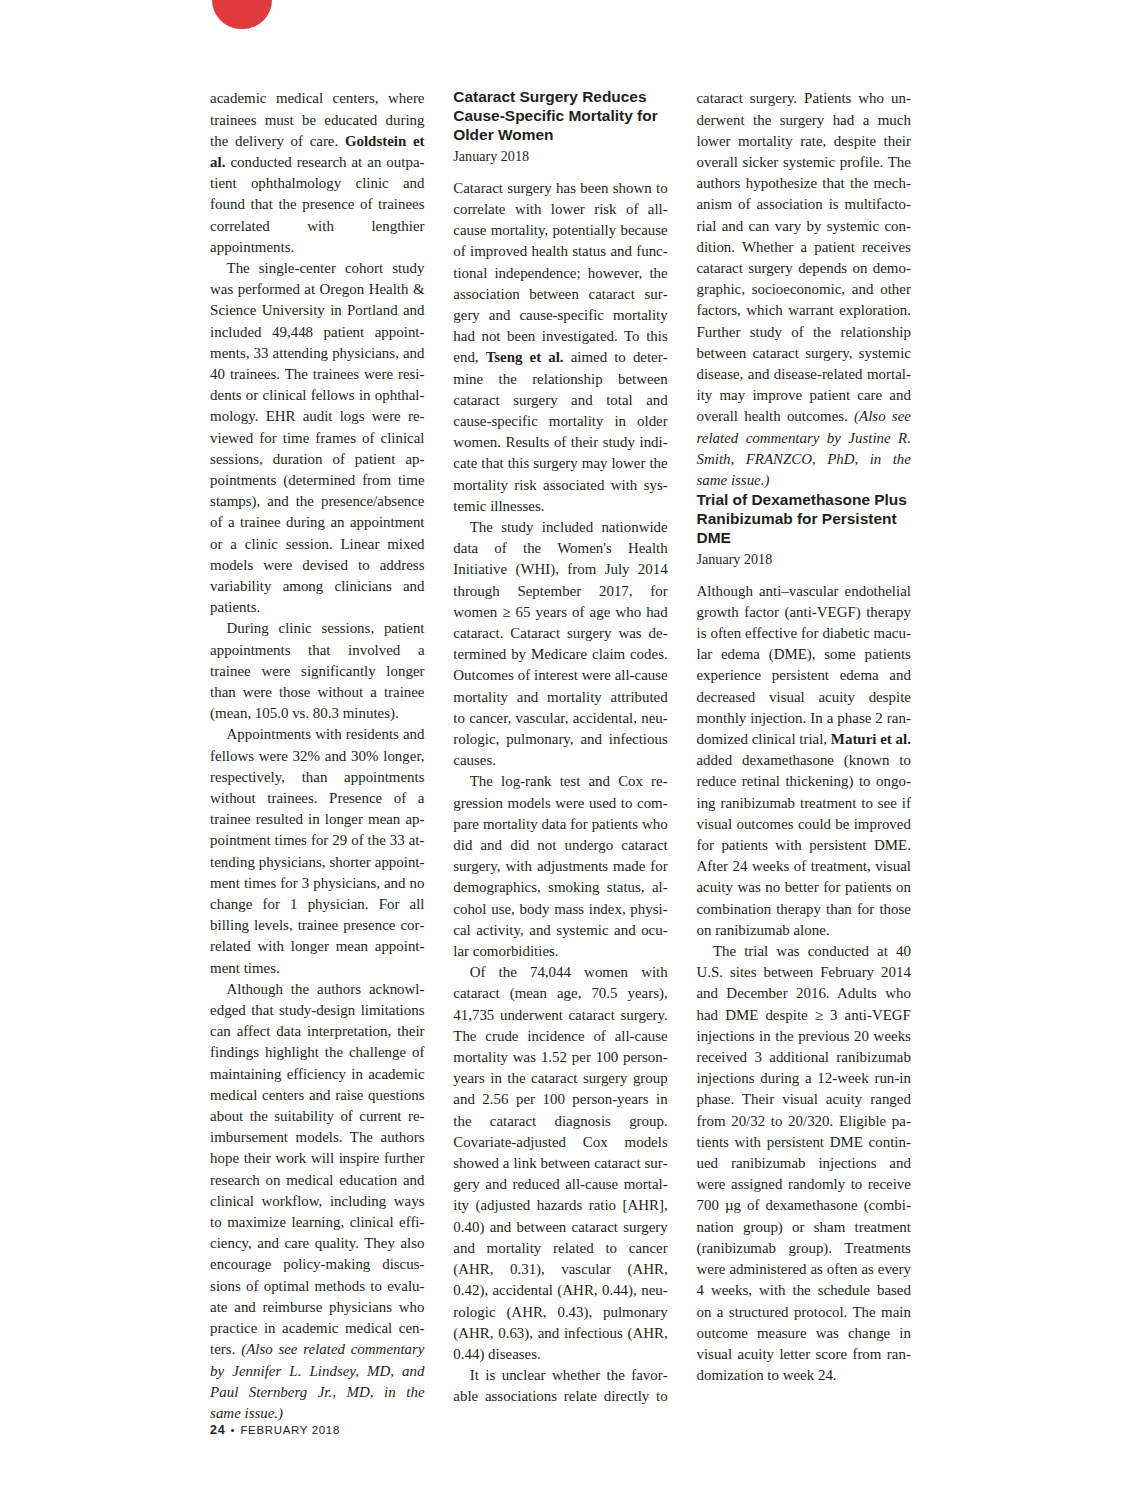academic medical centers, where trainees must be educated during the delivery of care. Goldstein et al. conducted research at an outpatient ophthalmology clinic and found that the presence of trainees correlated with lengthier appointments.
The single-center cohort study was performed at Oregon Health & Science University in Portland and included 49,448 patient appointments, 33 attending physicians, and 40 trainees. The trainees were residents or clinical fellows in ophthalmology. EHR audit logs were reviewed for time frames of clinical sessions, duration of patient appointments (determined from time stamps), and the presence/absence of a trainee during an appointment or a clinic session. Linear mixed models were devised to address variability among clinicians and patients.
During clinic sessions, patient appointments that involved a trainee were significantly longer than were those without a trainee (mean, 105.0 vs. 80.3 minutes).
Appointments with residents and fellows were 32% and 30% longer, respectively, than appointments without trainees. Presence of a trainee resulted in longer mean appointment times for 29 of the 33 attending physicians, shorter appointment times for 3 physicians, and no change for 1 physician. For all billing levels, trainee presence correlated with longer mean appointment times.
Although the authors acknowledged that study-design limitations can affect data interpretation, their findings highlight the challenge of maintaining efficiency in academic medical centers and raise questions about the suitability of current reimbursement models. The authors hope their work will inspire further research on medical education and clinical workflow, including ways to maximize learning, clinical efficiency, and care quality. They also encourage policy-making discussions of optimal methods to evaluate and reimburse physicians who practice in academic medical centers. (Also see related commentary by Jennifer L. Lindsey, MD, and Paul Sternberg Jr., MD, in the same issue.)
Cataract Surgery Reduces Cause-Specific Mortality for Older Women
January 2018
Cataract surgery has been shown to correlate with lower risk of all-cause mortality, potentially because of improved health status and functional independence; however, the association between cataract surgery and cause-specific mortality had not been investigated. To this end, Tseng et al. aimed to determine the relationship between cataract surgery and total and cause-specific mortality in older women. Results of their study indicate that this surgery may lower the mortality risk associated with systemic illnesses.
The study included nationwide data of the Women's Health Initiative (WHI), from July 2014 through September 2017, for women ≥ 65 years of age who had cataract. Cataract surgery was determined by Medicare claim codes. Outcomes of interest were all-cause mortality and mortality attributed to cancer, vascular, accidental, neurologic, pulmonary, and infectious causes.
The log-rank test and Cox regression models were used to compare mortality data for patients who did and did not undergo cataract surgery, with adjustments made for demographics, smoking status, alcohol use, body mass index, physical activity, and systemic and ocular comorbidities.
Of the 74,044 women with cataract (mean age, 70.5 years), 41,735 underwent cataract surgery. The crude incidence of all-cause mortality was 1.52 per 100 person-years in the cataract surgery group and 2.56 per 100 person-years in the cataract diagnosis group. Covariate-adjusted Cox models showed a link between cataract surgery and reduced all-cause mortality (adjusted hazards ratio [AHR], 0.40) and between cataract surgery and mortality related to cancer (AHR, 0.31), vascular (AHR, 0.42), accidental (AHR, 0.44), neurologic (AHR, 0.43), pulmonary (AHR, 0.63), and infectious (AHR, 0.44) diseases.
It is unclear whether the favorable associations relate directly to cataract surgery. Patients who underwent the surgery had a much lower mortality rate, despite their overall sicker systemic profile. The authors hypothesize that the mechanism of association is multifactorial and can vary by systemic condition. Whether a patient receives cataract surgery depends on demographic, socioeconomic, and other factors, which warrant exploration. Further study of the relationship between cataract surgery, systemic disease, and disease-related mortality may improve patient care and overall health outcomes. (Also see related commentary by Justine R. Smith, FRANZCO, PhD, in the same issue.)
Trial of Dexamethasone Plus Ranibizumab for Persistent DME
January 2018
Although anti–vascular endothelial growth factor (anti-VEGF) therapy is often effective for diabetic macular edema (DME), some patients experience persistent edema and decreased visual acuity despite monthly injection. In a phase 2 randomized clinical trial, Maturi et al. added dexamethasone (known to reduce retinal thickening) to ongoing ranibizumab treatment to see if visual outcomes could be improved for patients with persistent DME. After 24 weeks of treatment, visual acuity was no better for patients on combination therapy than for those on ranibizumab alone.
The trial was conducted at 40 U.S. sites between February 2014 and December 2016. Adults who had DME despite ≥ 3 anti-VEGF injections in the previous 20 weeks received 3 additional ranibizumab injections during a 12-week run-in phase. Their visual acuity ranged from 20/32 to 20/320. Eligible patients with persistent DME continued ranibizumab injections and were assigned randomly to receive 700 µg of dexamethasone (combination group) or sham treatment (ranibizumab group). Treatments were administered as often as every 4 weeks, with the schedule based on a structured protocol. The main outcome measure was change in visual acuity letter score from randomization to week 24.
24•FEBRUARY 2018